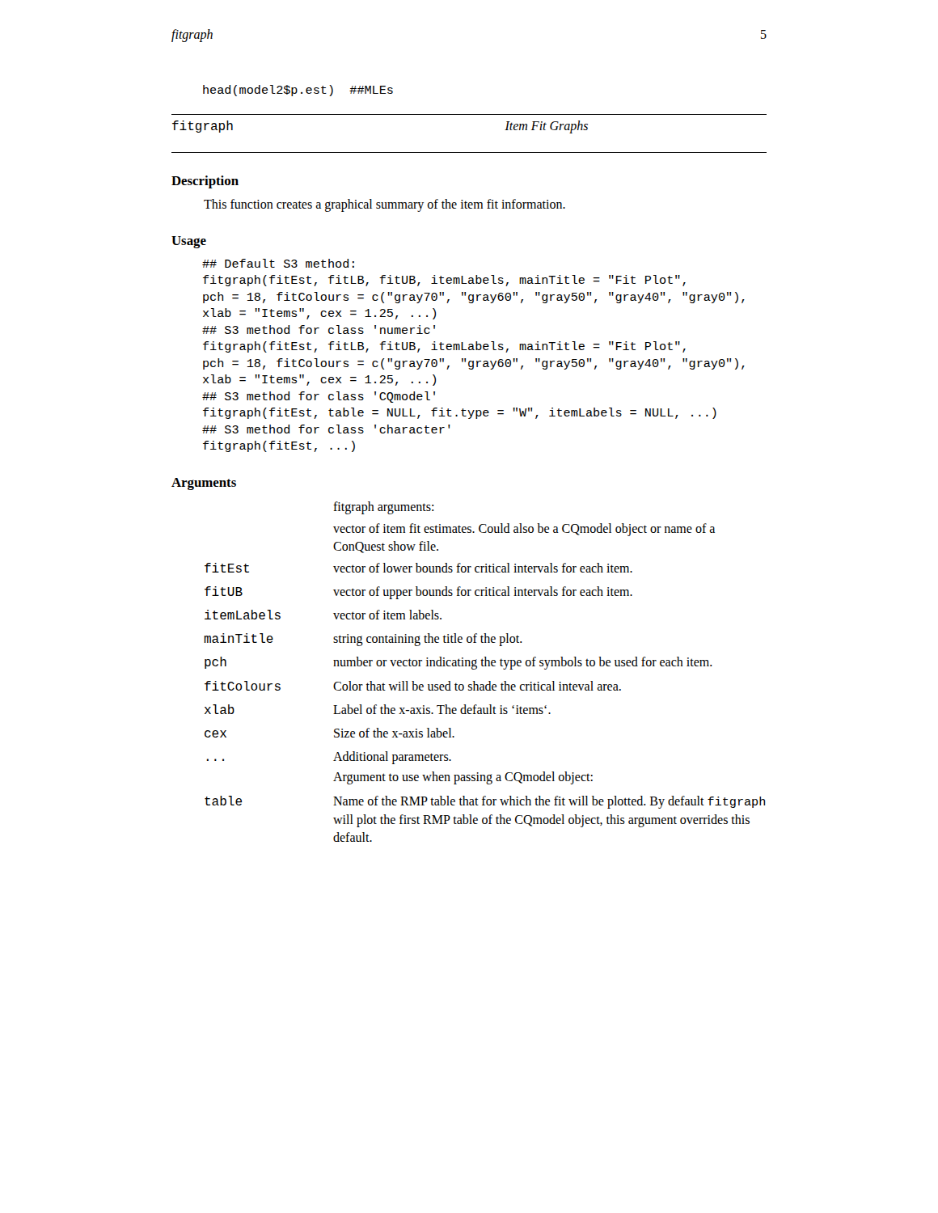fitgraph 5
head(model2$p.est)  ##MLEs
fitgraph Item Fit Graphs
Description
This function creates a graphical summary of the item fit information.
Usage
## Default S3 method:
fitgraph(fitEst, fitLB, fitUB, itemLabels, mainTitle = "Fit Plot",
pch = 18, fitColours = c("gray70", "gray60", "gray50", "gray40", "gray0"),
xlab = "Items", cex = 1.25, ...)
## S3 method for class 'numeric'
fitgraph(fitEst, fitLB, fitUB, itemLabels, mainTitle = "Fit Plot",
pch = 18, fitColours = c("gray70", "gray60", "gray50", "gray40", "gray0"),
xlab = "Items", cex = 1.25, ...)
## S3 method for class 'CQmodel'
fitgraph(fitEst, table = NULL, fit.type = "W", itemLabels = NULL, ...)
## S3 method for class 'character'
fitgraph(fitEst, ...)
Arguments
fitgraph arguments:
vector of item fit estimates. Could also be a CQmodel object or name of a ConQuest show file.
fitEst
vector of lower bounds for critical intervals for each item.
fitUB
vector of upper bounds for critical intervals for each item.
itemLabels
vector of item labels.
mainTitle
string containing the title of the plot.
pch
number or vector indicating the type of symbols to be used for each item.
fitColours
Color that will be used to shade the critical inteval area.
xlab
Label of the x-axis. The default is ‘items‘.
cex
Size of the x-axis label.
...
Additional parameters.
Argument to use when passing a CQmodel object:
table
Name of the RMP table that for which the fit will be plotted. By default fitgraph will plot the first RMP table of the CQmodel object, this argument overrides this default.